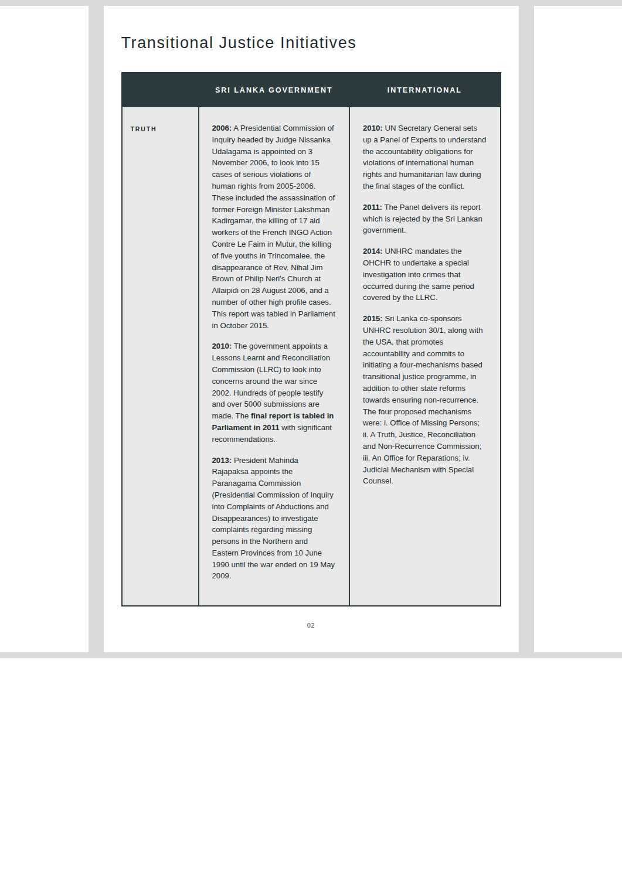Transitional Justice Initiatives
| | SRI LANKA GOVERNMENT | INTERNATIONAL |
| --- | --- | --- |
| TRUTH | 2006: A Presidential Commission of Inquiry headed by Judge Nissanka Udalagama is appointed on 3 November 2006, to look into 15 cases of serious violations of human rights from 2005-2006. These included the assassination of former Foreign Minister Lakshman Kadirgamar, the killing of 17 aid workers of the French INGO Action Contre Le Faim in Mutur, the killing of five youths in Trincomalee, the disappearance of Rev. Nihal Jim Brown of Philip Neri's Church at Allaipidi on 28 August 2006, and a number of other high profile cases. This report was tabled in Parliament in October 2015. 2010: The government appoints a Lessons Learnt and Reconciliation Commission (LLRC) to look into concerns around the war since 2002. Hundreds of people testify and over 5000 submissions are made. The final report is tabled in Parliament in 2011 with significant recommendations. 2013: President Mahinda Rajapaksa appoints the Paranagama Commission (Presidential Commission of Inquiry into Complaints of Abductions and Disappearances) to investigate complaints regarding missing persons in the Northern and Eastern Provinces from 10 June 1990 until the war ended on 19 May 2009. | 2010: UN Secretary General sets up a Panel of Experts to understand the accountability obligations for violations of international human rights and humanitarian law during the final stages of the conflict. 2011: The Panel delivers its report which is rejected by the Sri Lankan government. 2014: UNHRC mandates the OHCHR to undertake a special investigation into crimes that occurred during the same period covered by the LLRC. 2015: Sri Lanka co-sponsors UNHRC resolution 30/1, along with the USA, that promotes accountability and commits to initiating a four-mechanisms based transitional justice programme, in addition to other state reforms towards ensuring non-recurrence. The four proposed mechanisms were: i. Office of Missing Persons; ii. A Truth, Justice, Reconciliation and Non-Recurrence Commission; iii. An Office for Reparations; iv. Judicial Mechanism with Special Counsel. |
02